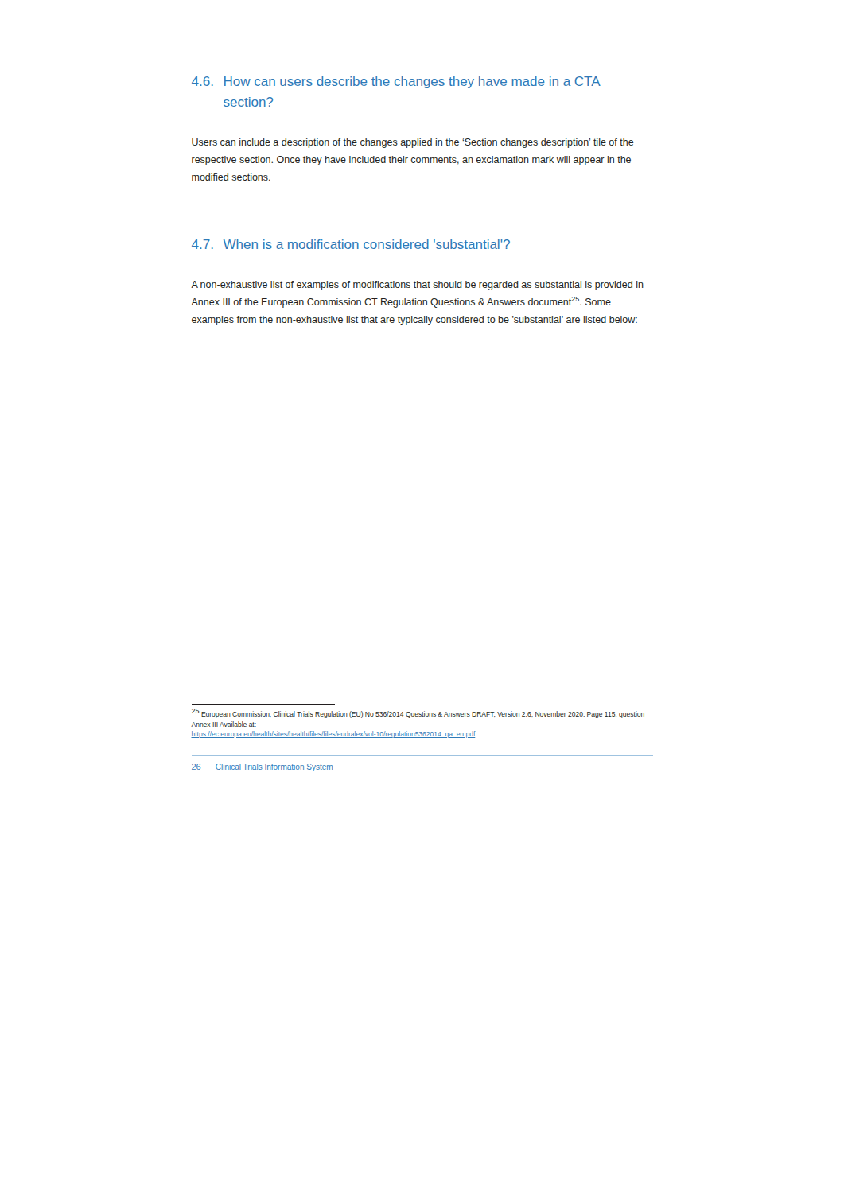4.6. How can users describe the changes they have made in a CTA section?
Users can include a description of the changes applied in the ‘Section changes description’ tile of the respective section. Once they have included their comments, an exclamation mark will appear in the modified sections.
4.7. When is a modification considered 'substantial'?
A non-exhaustive list of examples of modifications that should be regarded as substantial is provided in Annex III of the European Commission CT Regulation Questions & Answers document25. Some examples from the non-exhaustive list that are typically considered to be 'substantial' are listed below:
25 European Commission, Clinical Trials Regulation (EU) No 536/2014 Questions & Answers DRAFT, Version 2.6, November 2020. Page 115, question Annex III Available at:
https://ec.europa.eu/health/sites/health/files/files/eudralex/vol-10/regulation5362014_qa_en.pdf.
26 Clinical Trials Information System